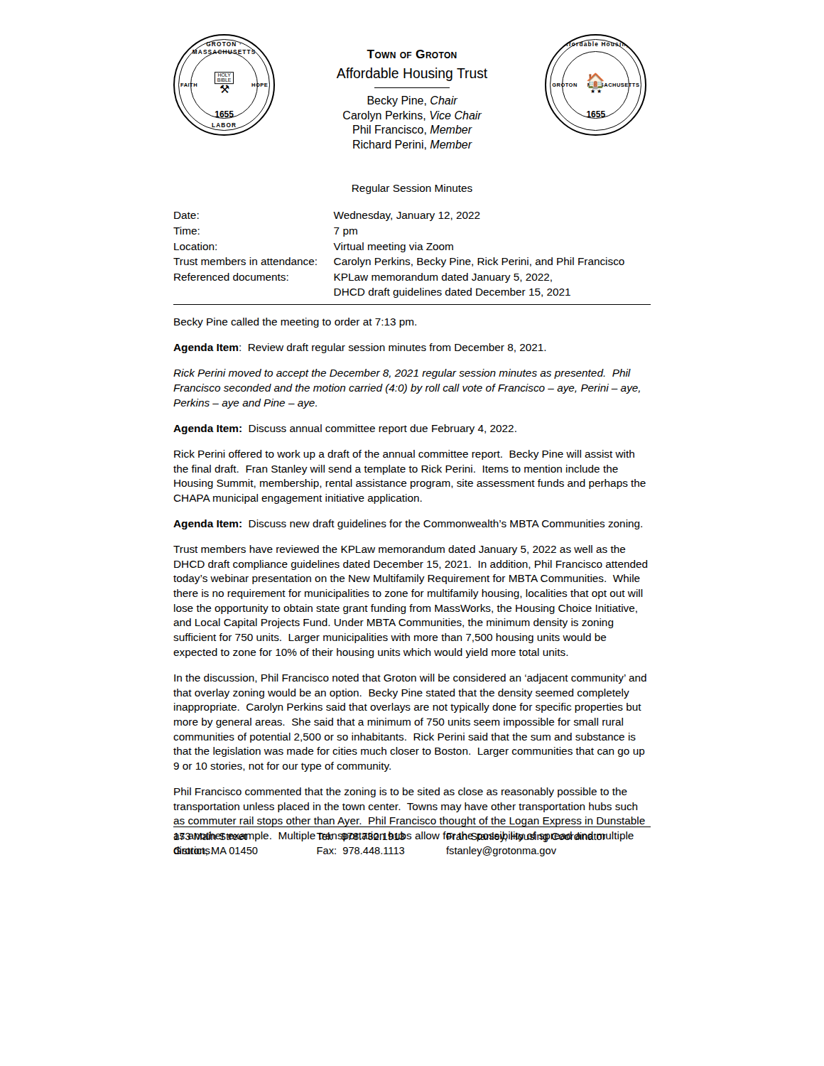GROTON · MASSACHUSETTS
FAITH
HOPE
HOLY
BIBLE
⚒
LABOR
1655
Town of Groton
Affordable Housing Trust
Becky Pine, Chair
Carolyn Perkins, Vice Chair
Phil Francisco, Member
Richard Perini, Member
Affordable Housing
GROTON
MASSACHUSETTS
🏠
★ ★
1655
Regular Session Minutes
| Date: | Wednesday, January 12, 2022 |
| Time: | 7 pm |
| Location: | Virtual meeting via Zoom |
| Trust members in attendance: | Carolyn Perkins, Becky Pine, Rick Perini, and Phil Francisco |
| Referenced documents: | KPLaw memorandum dated January 5, 2022, DHCD draft guidelines dated December 15, 2021 |
Becky Pine called the meeting to order at 7:13 pm.
Agenda Item: Review draft regular session minutes from December 8, 2021.
Rick Perini moved to accept the December 8, 2021 regular session minutes as presented. Phil Francisco seconded and the motion carried (4:0) by roll call vote of Francisco – aye, Perini – aye, Perkins – aye and Pine – aye.
Agenda Item: Discuss annual committee report due February 4, 2022.
Rick Perini offered to work up a draft of the annual committee report. Becky Pine will assist with the final draft. Fran Stanley will send a template to Rick Perini. Items to mention include the Housing Summit, membership, rental assistance program, site assessment funds and perhaps the CHAPA municipal engagement initiative application.
Agenda Item: Discuss new draft guidelines for the Commonwealth’s MBTA Communities zoning.
Trust members have reviewed the KPLaw memorandum dated January 5, 2022 as well as the DHCD draft compliance guidelines dated December 15, 2021. In addition, Phil Francisco attended today’s webinar presentation on the New Multifamily Requirement for MBTA Communities. While there is no requirement for municipalities to zone for multifamily housing, localities that opt out will lose the opportunity to obtain state grant funding from MassWorks, the Housing Choice Initiative, and Local Capital Projects Fund. Under MBTA Communities, the minimum density is zoning sufficient for 750 units. Larger municipalities with more than 7,500 housing units would be expected to zone for 10% of their housing units which would yield more total units.
In the discussion, Phil Francisco noted that Groton will be considered an ‘adjacent community’ and that overlay zoning would be an option. Becky Pine stated that the density seemed completely inappropriate. Carolyn Perkins said that overlays are not typically done for specific properties but more by general areas. She said that a minimum of 750 units seem impossible for small rural communities of potential 2,500 or so inhabitants. Rick Perini said that the sum and substance is that the legislation was made for cities much closer to Boston. Larger communities that can go up 9 or 10 stories, not for our type of community.
Phil Francisco commented that the zoning is to be sited as close as reasonably possible to the transportation unless placed in the town center. Towns may have other transportation hubs such as commuter rail stops other than Ayer. Phil Francisco thought of the Logan Express in Dunstable as another example. Multiple transportation hubs allow for the possibility of spread and multiple districts.
| 173 Main Street | Tel: 978.732.1913 | Fran Stanley, Housing Coordinator |
| Groton, MA 01450 | Fax: 978.448.1113 | fstanley@grotonma.gov |